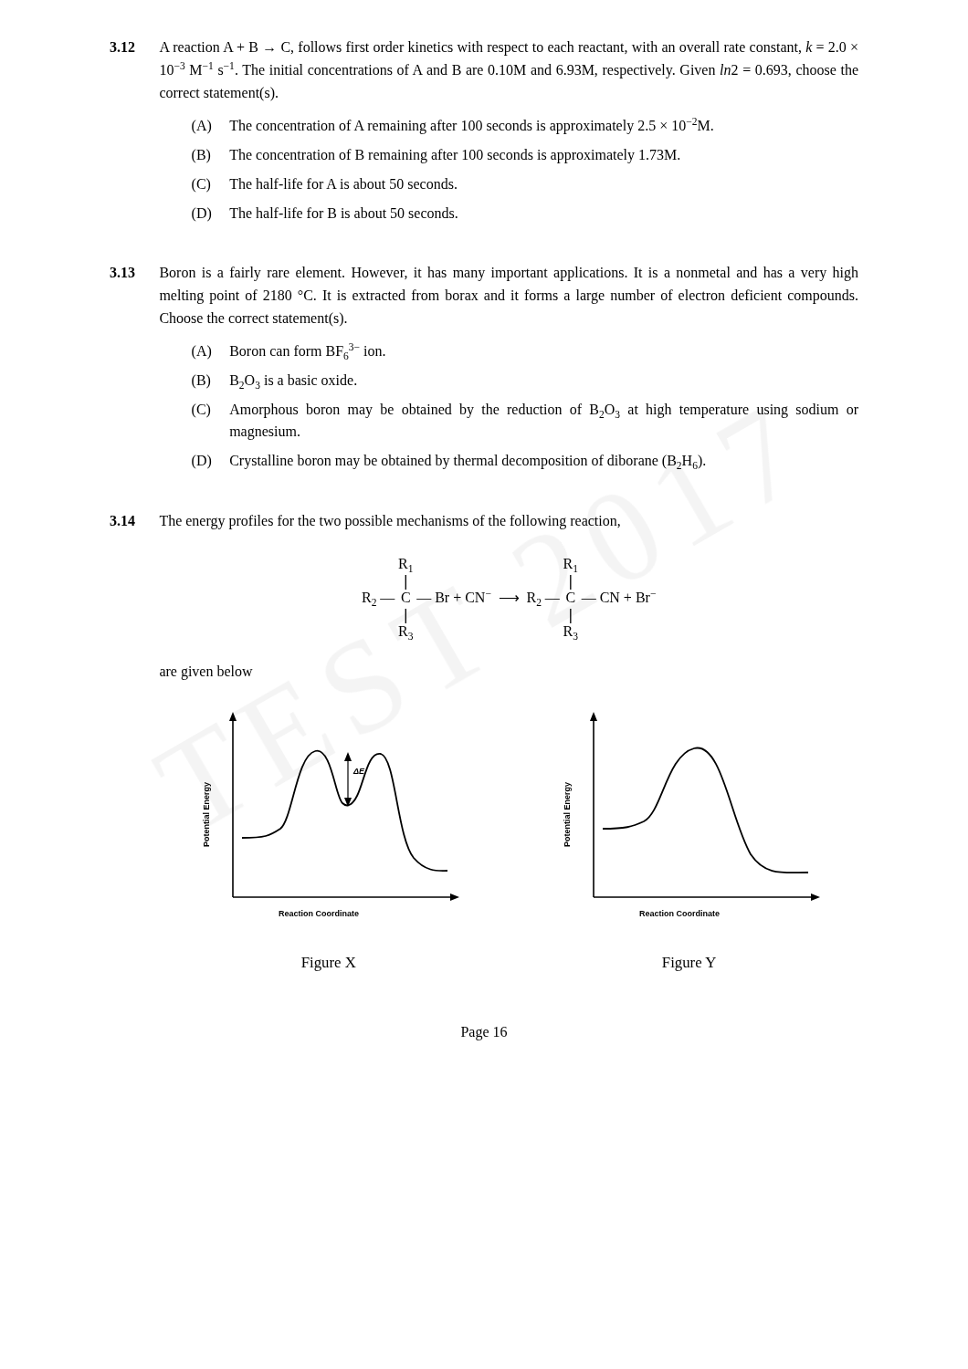3.12
A reaction A + B → C, follows first order kinetics with respect to each reactant, with an overall rate constant, k = 2.0 × 10−3 M−1 s−1. The initial concentrations of A and B are 0.10M and 6.93M, respectively. Given ln2 = 0.693, choose the correct statement(s).
The concentration of A remaining after 100 seconds is approximately 2.5 × 10−2M.
The concentration of B remaining after 100 seconds is approximately 1.73M.
The half-life for A is about 50 seconds.
The half-life for B is about 50 seconds.
3.13
Boron is a fairly rare element. However, it has many important applications. It is a nonmetal and has a very high melting point of 2180 °C. It is extracted from borax and it forms a large number of electron deficient compounds. Choose the correct statement(s).
Boron can form BF63− ion.
B2O3 is a basic oxide.
Amorphous boron may be obtained by the reduction of B2O3 at high temperature using sodium or magnesium.
Crystalline boron may be obtained by thermal decomposition of diborane (B2H6).
3.14
The energy profiles for the two possible mechanisms of the following reaction,
| | | R 1 | | | | | | R 1 | | |
| | | / | | | | | | / | | |
| R 2 | — | C | — | Br + CN − | ⟶ | R 2 | — | C | — | CN + Br − |
| | | / | | | | | | / | | |
| | | R 3 | | | | | | R 3 | | |
are given below
ΔE Potential Energy Reaction Coordinate
Figure X
Potential Energy Reaction Coordinate
Figure Y
Page 16